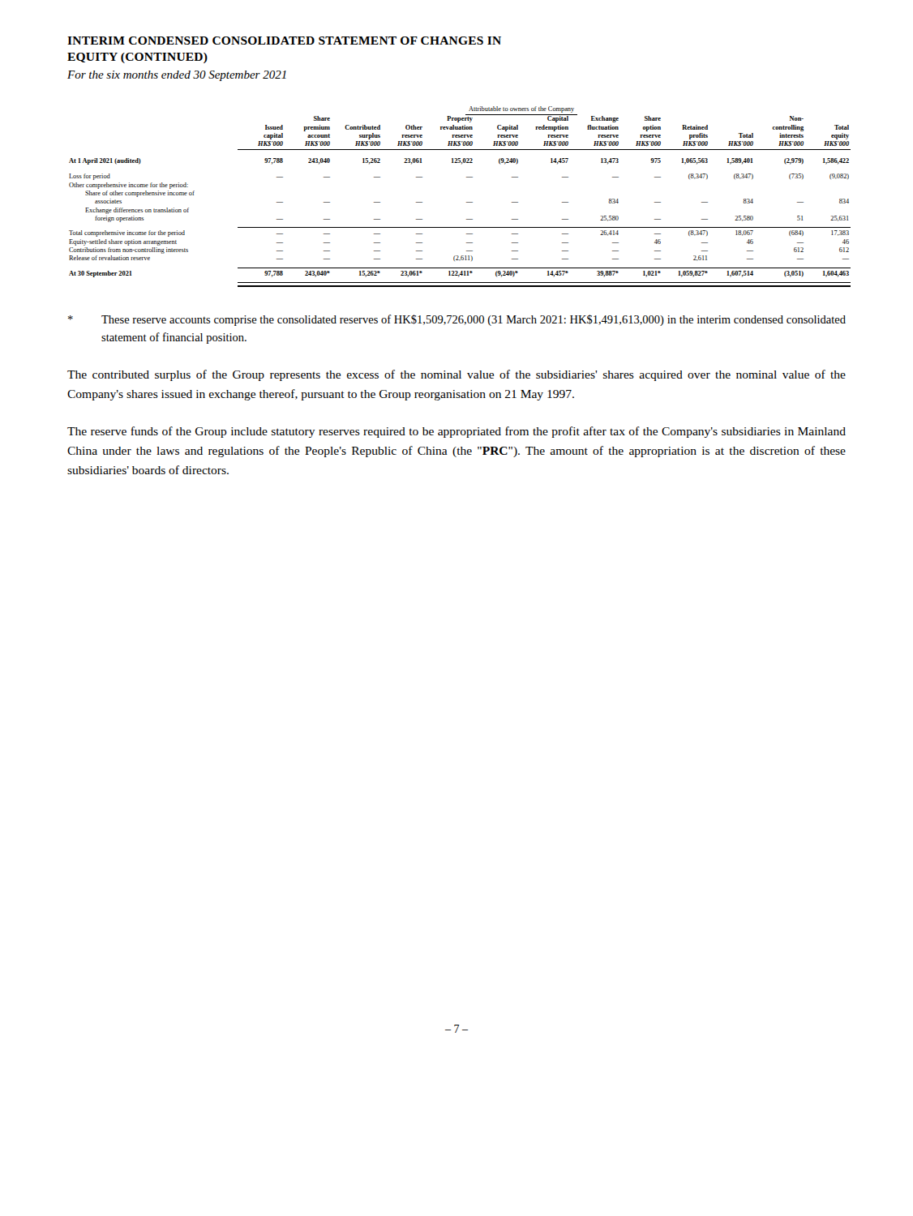INTERIM CONDENSED CONSOLIDATED STATEMENT OF CHANGES IN
EQUITY (CONTINUED)
For the six months ended 30 September 2021
| | Attributable to owners of the Company | |
| | | Share | | | Property | | Capital | Exchange | Share | | | Non- | |
| | Issued | premium | Contributed | Other | revaluation | Capital | redemption | fluctuation | option | Retained | | controlling | Total |
| | capital | account | surplus | reserve | reserve | reserve | reserve | reserve | reserve | profits | Total | interests | equity |
| | HK$'000 | HK$'000 | HK$'000 | HK$'000 | HK$'000 | HK$'000 | HK$'000 | HK$'000 | HK$'000 | HK$'000 | HK$'000 | HK$'000 | HK$'000 |
| At 1 April 2021 (audited) | 97,788 | 243,040 | 15,262 | 23,061 | 125,022 | (9,240) | 14,457 | 13,473 | 975 | 1,065,563 | 1,589,401 | (2,979) | 1,586,422 |
| Loss for period | — | — | — | — | — | — | — | — | — | (8,347) | (8,347) | (735) | (9,082) |
| Other comprehensive income for the period: | | | | | | | | | | | | | |
| Share of other comprehensive income of | | | | | | | | | | | | | |
| associates | — | — | — | — | — | — | — | 834 | — | — | 834 | — | 834 |
| Exchange differences on translation of | | | | | | | | | | | | | |
| foreign operations | — | — | — | — | — | — | — | 25,580 | — | — | 25,580 | 51 | 25,631 |
| Total comprehensive income for the period | — | — | — | — | — | — | — | 26,414 | — | (8,347) | 18,067 | (684) | 17,383 |
| Equity-settled share option arrangement | — | — | — | — | — | — | — | — | 46 | — | 46 | — | 46 |
| Contributions from non-controlling interests | — | — | — | — | — | — | — | — | — | — | — | 612 | 612 |
| Release of revaluation reserve | — | — | — | — | (2,611) | — | — | — | — | 2,611 | — | — | — |
| At 30 September 2021 | 97,788 | 243,040* | 15,262* | 23,061* | 122,411* | (9,240)* | 14,457* | 39,887* | 1,021* | 1,059,827* | 1,607,514 | (3,051) | 1,604,463 |
*
These reserve accounts comprise the consolidated reserves of HK$1,509,726,000 (31 March 2021: HK$1,491,613,000) in the interim condensed consolidated statement of financial position.
The contributed surplus of the Group represents the excess of the nominal value of the subsidiaries' shares acquired over the nominal value of the Company's shares issued in exchange thereof, pursuant to the Group reorganisation on 21 May 1997.
The reserve funds of the Group include statutory reserves required to be appropriated from the profit after tax of the Company's subsidiaries in Mainland China under the laws and regulations of the People's Republic of China (the "PRC"). The amount of the appropriation is at the discretion of these subsidiaries' boards of directors.
– 7 –